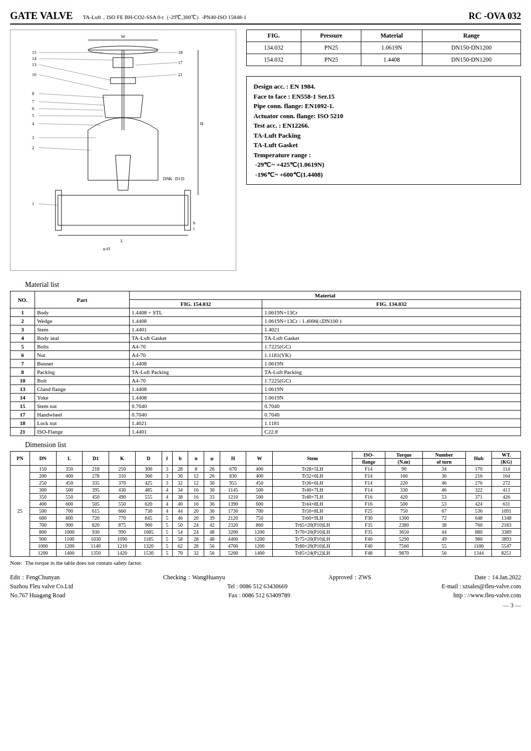GATE VALVE
TA-Luft，ISO FE BH-CO2-SSA 0-t（-29℃,300℃）-PN40-ISO 15848-1
RC -OVA 032
L W H 15 14 13 10 8 7 6 5 4 3 2 1 18 17 21 n-Ø f b DN K D1 D
| FIG. | Pressure | Material | Range |
| --- | --- | --- | --- |
| 134.032 | PN25 | 1.0619N | DN150-DN1200 |
| 154.032 | PN25 | 1.4408 | DN150-DN1200 |
Design acc. : EN 1984.
Face to face : EN558-1 Ser.15
Pipe conn. flange: EN1092-1.
Actuator conn. flange: ISO 5210
Test acc. : EN12266.
TA-Luft Packing
TA-Luft Gasket
Temperature range :
-29℃~ +425℃(1.0619N)
-196℃~ +600℃(1.4408)
Material list
| NO. | Part | Material |
| --- | --- | --- |
| FIG. 154.032 | FIG. 134.032 |
| 1 | Body | 1.4408 + STL | 1.0619N+13Cr |
| 2 | Wedge | 1.4408 | 1.0619N+13Cr / 1.4006(≤DN100 ) |
| 3 | Stem | 1.4401 | 1.4021 |
| 4 | Body seal | TA-Luft Gasket | TA-Luft Gasket |
| 5 | Bolts | A4-70 | 1.7225(GC) |
| 6 | Nut | A4-70 | 1.1181(YK) |
| 7 | Bonnet | 1.4408 | 1.0619N |
| 8 | Packing | TA-Luft Packing | TA-Luft Packing |
| 10 | Bolt | A4-70 | 1.7225(GC) |
| 13 | Gland flange | 1.4408 | 1.0619N |
| 14 | Yoke | 1.4408 | 1.0619N |
| 15 | Stem nut | 0.7040 | 0.7040 |
| 17 | Handwheel | 0.7040 | 0.7040 |
| 18 | Lock nut | 1.4021 | 1.1181 |
| 21 | ISO-Flange | 1.4401 | C22.8 |
Dimension list
| PN | DN | L | D1 | K | D | f | b | n | φ | H | W | Stem | ISO- | Torque | Number | Hub | WT. |
| --- | --- | --- | --- | --- | --- | --- | --- | --- | --- | --- | --- | --- | --- | --- | --- | --- | --- |
| flange | (N.m) | of turn | (KG) |
| 25 | 150 | 350 | 218 | 250 | 300 | 3 | 28 | 8 | 26 | 670 | 400 | Tr28×5LH | F14 | 90 | 34 | 170 | 114 |
| 200 | 400 | 278 | 310 | 360 | 3 | 30 | 12 | 26 | 830 | 400 | Tr32×6LH | F14 | 160 | 36 | 216 | 164 |
| 250 | 450 | 335 | 370 | 425 | 3 | 32 | 12 | 30 | 955 | 450 | Tr36×6LH | F14 | 220 | 46 | 276 | 272 |
| 300 | 500 | 395 | 430 | 485 | 4 | 34 | 16 | 30 | 1145 | 500 | Tr40×7LH | F14 | 330 | 46 | 322 | 413 |
| 350 | 550 | 450 | 490 | 555 | 4 | 38 | 16 | 33 | 1210 | 500 | Tr40×7LH | F16 | 420 | 53 | 371 | 426 |
| 400 | 600 | 505 | 550 | 620 | 4 | 40 | 16 | 36 | 1390 | 600 | Tr44×8LH | F16 | 500 | 53 | 424 | 631 |
| 500 | 700 | 615 | 660 | 730 | 4 | 44 | 20 | 36 | 1730 | 700 | Tr50×8LH | F25 | 750 | 67 | 536 | 1091 |
| 600 | 800 | 720 | 770 | 845 | 5 | 46 | 20 | 39 | 2120 | 750 | Tr60×9LH | F30 | 1300 | 72 | 648 | 1348 |
| 700 | 900 | 820 | 875 | 960 | 5 | 50 | 24 | 42 | 2320 | 860 | Tr65×20(P10)LH | F35 | 2380 | 38 | 760 | 2183 |
| 800 | 1000 | 930 | 990 | 1085 | 5 | 54 | 24 | 48 | 3200 | 1200 | Tr70×20(P10)LH | F35 | 3650 | 44 | 880 | 3389 |
| 900 | 1100 | 1030 | 1090 | 1185 | 5 | 58 | 28 | 48 | 4400 | 1200 | Tr75×20(P10)LH | F40 | 5290 | 49 | 980 | 3893 |
| 1000 | 1200 | 1140 | 1210 | 1320 | 5 | 62 | 28 | 56 | 4700 | 1200 | Tr80×20(P10)LH | F40 | 7560 | 55 | 1100 | 5547 |
| 1200 | 1400 | 1350 | 1420 | 1530 | 5 | 70 | 32 | 56 | 5200 | 1400 | Tr85×24(P12)LH | F48 | 9870 | 56 | 1344 | 8251 |
Note: The torque in the table does not contain safety factor.
Edit：FengChunyan Checking：WangHuanyu Approved：ZWS Date：14.Jan.2022
Suzhou Fleu valve Co.Ltd Tel : 0086 512 63430669 E-mail : szsales@fleu-valve.com
No.767 Huagang Road Fax : 0086 512 63409789 http : //www.fleu-valve.com
— 3 —